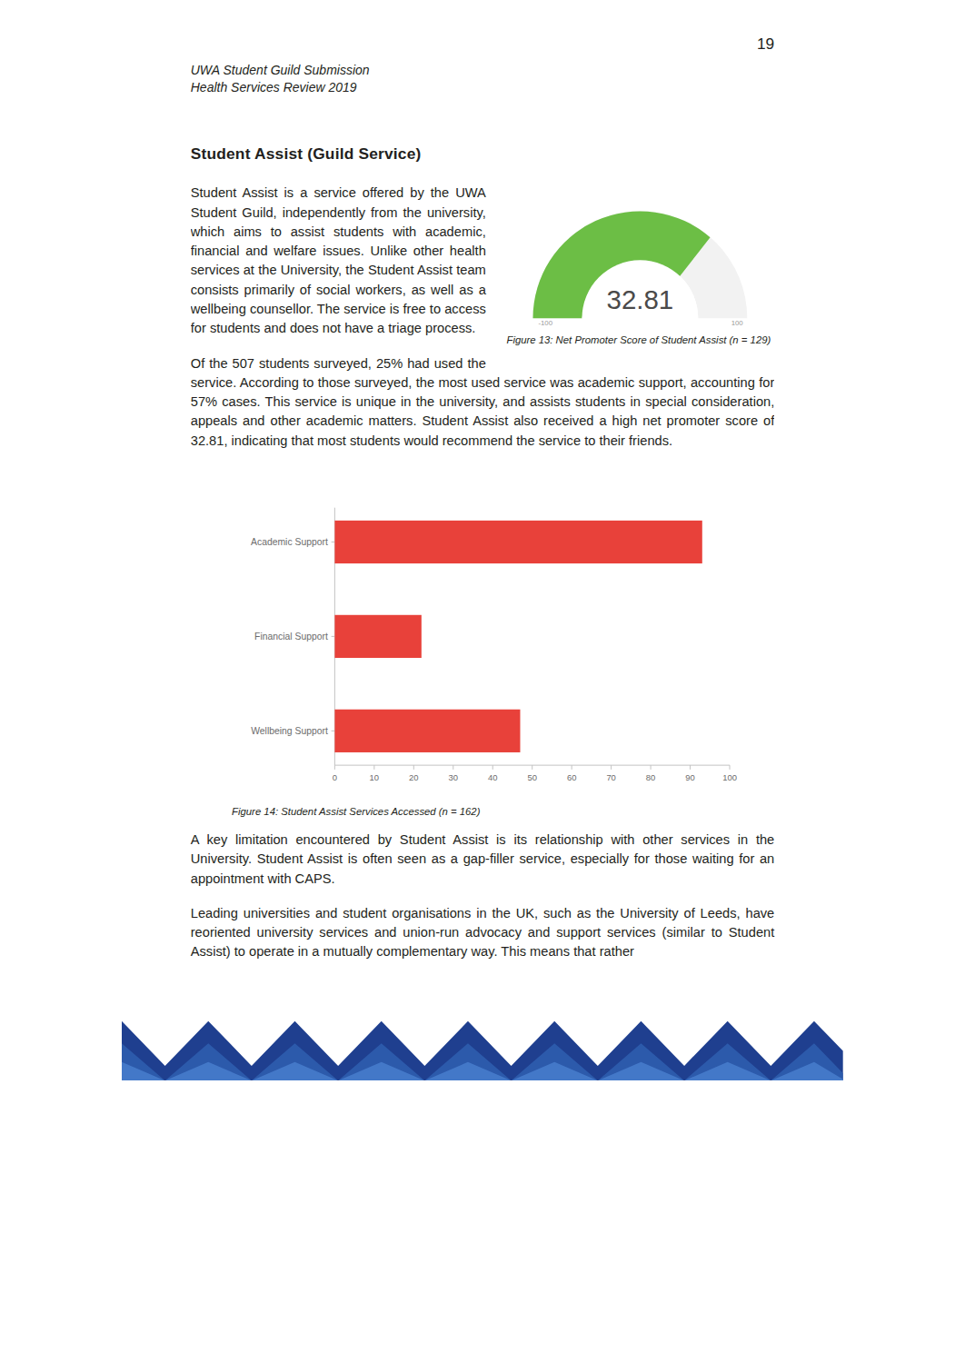19
UWA Student Guild Submission
Health Services Review 2019
Student Assist (Guild Service)
-100 100 32.81
Figure 13: Net Promoter Score of Student Assist (n = 129)
Student Assist is a service offered by the UWA Student Guild, independently from the university, which aims to assist students with academic, financial and welfare issues. Unlike other health services at the University, the Student Assist team consists primarily of social workers, as well as a wellbeing counsellor. The service is free to access for students and does not have a triage process.
Of the 507 students surveyed, 25% had used the service. According to those surveyed, the most used service was academic support, accounting for 57% cases. This service is unique in the university, and assists students in special consideration, appeals and other academic matters. Student Assist also received a high net promoter score of 32.81, indicating that most students would recommend the service to their friends.
Academic Support Financial Support Wellbeing Support 0 10 20 30 40 50 60 70 80 90 100
Figure 14: Student Assist Services Accessed (n = 162)
A key limitation encountered by Student Assist is its relationship with other services in the University. Student Assist is often seen as a gap-filler service, especially for those waiting for an appointment with CAPS.
Leading universities and student organisations in the UK, such as the University of Leeds, have reoriented university services and union-run advocacy and support services (similar to Student Assist) to operate in a mutually complementary way. This means that rather